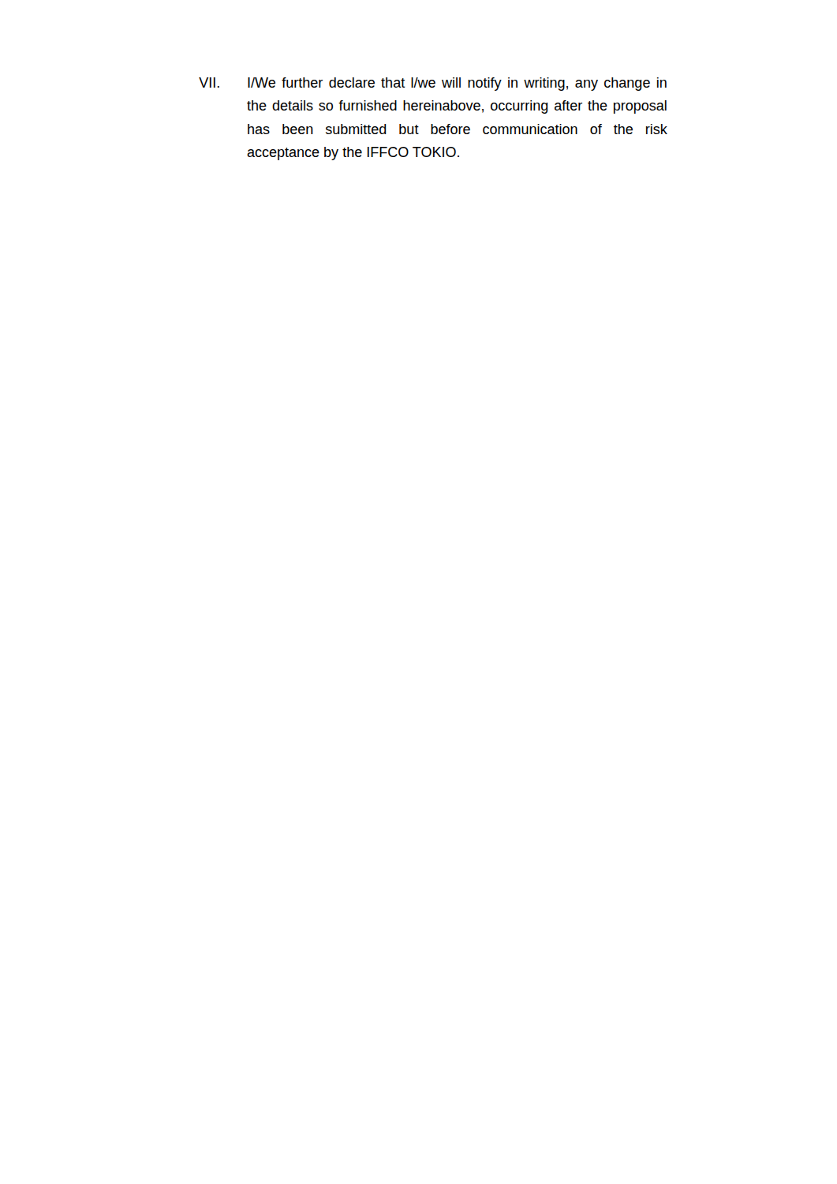I/We further declare that l/we will notify in writing, any change in the details so furnished hereinabove, occurring after the proposal has been submitted but before communication of the risk acceptance by the IFFCO TOKIO.